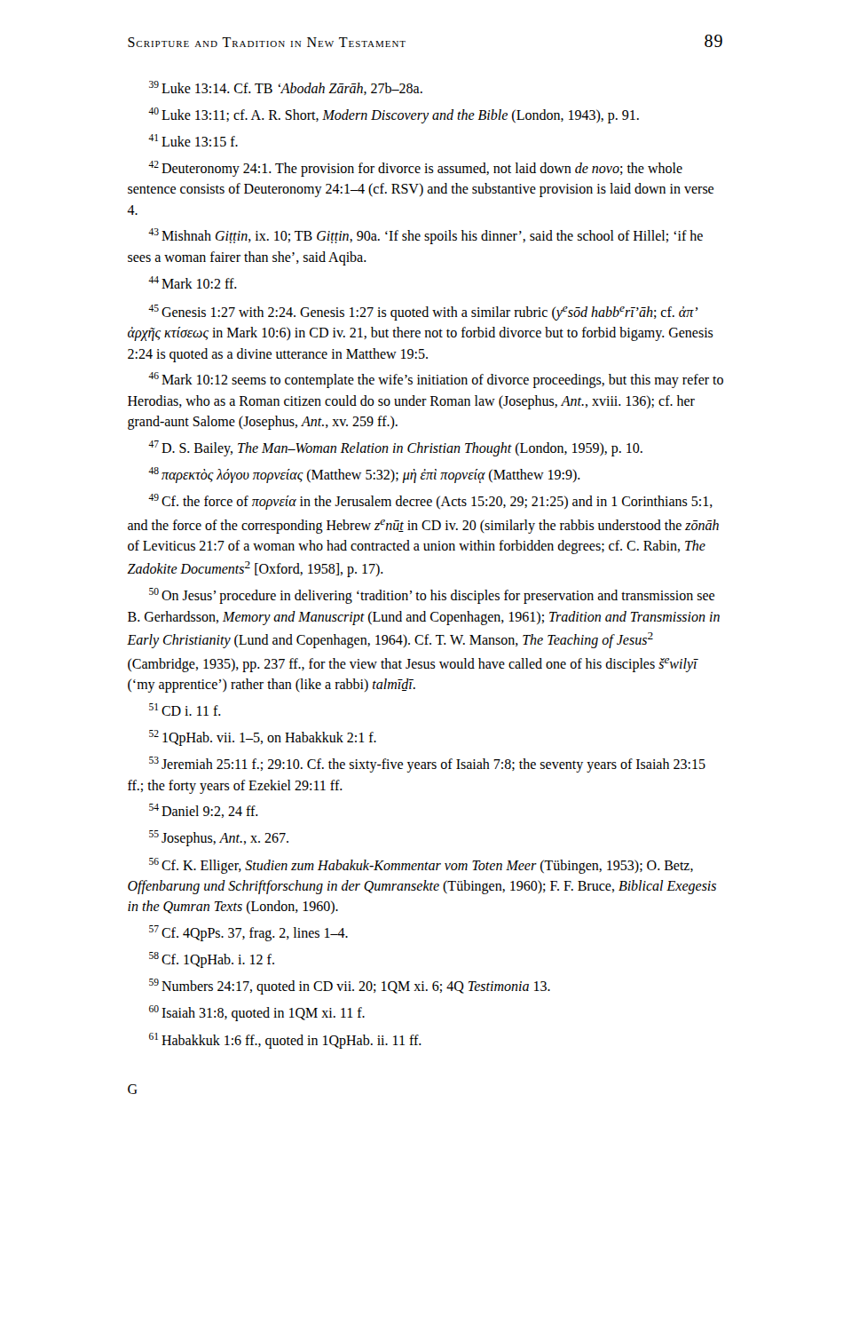Scripture and Tradition in New Testament 89
39 Luke 13:14. Cf. TB ‘Abodah Zārāh, 27b–28a.
40 Luke 13:11; cf. A. R. Short, Modern Discovery and the Bible (London, 1943), p. 91.
41 Luke 13:15 f.
42 Deuteronomy 24:1. The provision for divorce is assumed, not laid down de novo; the whole sentence consists of Deuteronomy 24:1–4 (cf. RSV) and the substantive provision is laid down in verse 4.
43 Mishnah Giṭṭin, ix. 10; TB Giṭṭin, 90a. ‘If she spoils his dinner’, said the school of Hillel; ‘if he sees a woman fairer than she’, said Aqiba.
44 Mark 10:2 ff.
45 Genesis 1:27 with 2:24. Genesis 1:27 is quoted with a similar rubric (yesōd habberī’āh; cf. ἀπ’ ἀρχῆς κτίσεως in Mark 10:6) in CD iv. 21, but there not to forbid divorce but to forbid bigamy. Genesis 2:24 is quoted as a divine utterance in Matthew 19:5.
46 Mark 10:12 seems to contemplate the wife’s initiation of divorce proceedings, but this may refer to Herodias, who as a Roman citizen could do so under Roman law (Josephus, Ant., xviii. 136); cf. her grand-aunt Salome (Josephus, Ant., xv. 259 ff.).
47 D. S. Bailey, The Man–Woman Relation in Christian Thought (London, 1959), p. 10.
48 παρεκτὸς λόγου πορνείας (Matthew 5:32); μὴ ἐπὶ πορνείᾳ (Matthew 19:9).
49 Cf. the force of πορνεία in the Jerusalem decree (Acts 15:20, 29; 21:25) and in 1 Corinthians 5:1, and the force of the corresponding Hebrew zenūṯ in CD iv. 20 (similarly the rabbis understood the zōnāh of Leviticus 21:7 of a woman who had contracted a union within forbidden degrees; cf. C. Rabin, The Zadokite Documents2 [Oxford, 1958], p. 17).
50 On Jesus’ procedure in delivering ‘tradition’ to his disciples for preservation and transmission see B. Gerhardsson, Memory and Manuscript (Lund and Copenhagen, 1961); Tradition and Transmission in Early Christianity (Lund and Copenhagen, 1964). Cf. T. W. Manson, The Teaching of Jesus2 (Cambridge, 1935), pp. 237 ff., for the view that Jesus would have called one of his disciples šewilyī (‘my apprentice’) rather than (like a rabbi) talmīḏī.
51 CD i. 11 f.
521QpHab. vii. 1–5, on Habakkuk 2:1 f.
53 Jeremiah 25:11 f.; 29:10. Cf. the sixty-five years of Isaiah 7:8; the seventy years of Isaiah 23:15 ff.; the forty years of Ezekiel 29:11 ff.
54 Daniel 9:2, 24 ff.
55 Josephus, Ant., x. 267.
56 Cf. K. Elliger, Studien zum Habakuk-Kommentar vom Toten Meer (Tübingen, 1953); O. Betz, Offenbarung und Schriftforschung in der Qumransekte (Tübingen, 1960); F. F. Bruce, Biblical Exegesis in the Qumran Texts (London, 1960).
57 Cf. 4QpPs. 37, frag. 2, lines 1–4.
58 Cf. 1QpHab. i. 12 f.
59 Numbers 24:17, quoted in CD vii. 20; 1QM xi. 6; 4Q Testimonia 13.
60 Isaiah 31:8, quoted in 1QM xi. 11 f.
61 Habakkuk 1:6 ff., quoted in 1QpHab. ii. 11 ff.
G